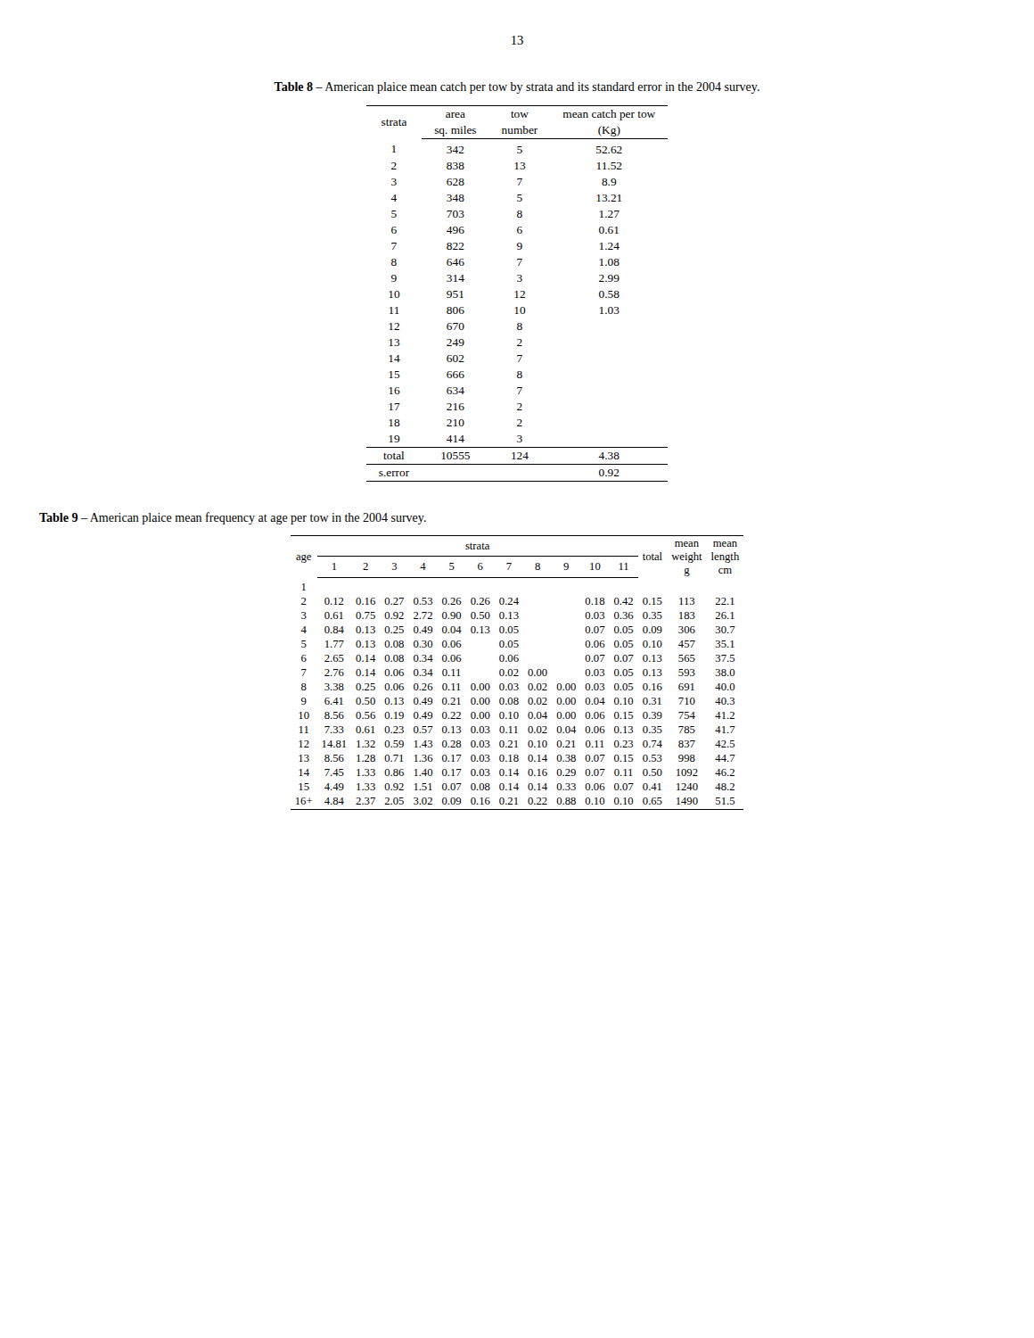13
Table 8 – American plaice mean catch per tow by strata and its standard error in the 2004 survey.
| strata | area | tow | mean catch per tow |
| --- | --- | --- | --- |
| sq. miles | number | (Kg) |
| 1 | 342 | 5 | 52.62 |
| 2 | 838 | 13 | 11.52 |
| 3 | 628 | 7 | 8.9 |
| 4 | 348 | 5 | 13.21 |
| 5 | 703 | 8 | 1.27 |
| 6 | 496 | 6 | 0.61 |
| 7 | 822 | 9 | 1.24 |
| 8 | 646 | 7 | 1.08 |
| 9 | 314 | 3 | 2.99 |
| 10 | 951 | 12 | 0.58 |
| 11 | 806 | 10 | 1.03 |
| 12 | 670 | 8 | |
| 13 | 249 | 2 | |
| 14 | 602 | 7 | |
| 15 | 666 | 8 | |
| 16 | 634 | 7 | |
| 17 | 216 | 2 | |
| 18 | 210 | 2 | |
| 19 | 414 | 3 | |
| total | 10555 | 124 | 4.38 |
| s.error | | | 0.92 |
Table 9 – American plaice mean frequency at age per tow in the 2004 survey.
| age | strata | total | mean weight g | mean length cm |
| --- | --- | --- | --- | --- |
| 1 | 2 | 3 | 4 | 5 | 6 | 7 | 8 | 9 | 10 | 11 |
| 1 | | | | | | | | | | | | | | |
| 2 | 0.12 | 0.16 | 0.27 | 0.53 | 0.26 | 0.26 | 0.24 | | | 0.18 | 0.42 | 0.15 | 113 | 22.1 |
| 3 | 0.61 | 0.75 | 0.92 | 2.72 | 0.90 | 0.50 | 0.13 | | | 0.03 | 0.36 | 0.35 | 183 | 26.1 |
| 4 | 0.84 | 0.13 | 0.25 | 0.49 | 0.04 | 0.13 | 0.05 | | | 0.07 | 0.05 | 0.09 | 306 | 30.7 |
| 5 | 1.77 | 0.13 | 0.08 | 0.30 | 0.06 | | 0.05 | | | 0.06 | 0.05 | 0.10 | 457 | 35.1 |
| 6 | 2.65 | 0.14 | 0.08 | 0.34 | 0.06 | | 0.06 | | | 0.07 | 0.07 | 0.13 | 565 | 37.5 |
| 7 | 2.76 | 0.14 | 0.06 | 0.34 | 0.11 | | 0.02 | 0.00 | | 0.03 | 0.05 | 0.13 | 593 | 38.0 |
| 8 | 3.38 | 0.25 | 0.06 | 0.26 | 0.11 | 0.00 | 0.03 | 0.02 | 0.00 | 0.03 | 0.05 | 0.16 | 691 | 40.0 |
| 9 | 6.41 | 0.50 | 0.13 | 0.49 | 0.21 | 0.00 | 0.08 | 0.02 | 0.00 | 0.04 | 0.10 | 0.31 | 710 | 40.3 |
| 10 | 8.56 | 0.56 | 0.19 | 0.49 | 0.22 | 0.00 | 0.10 | 0.04 | 0.00 | 0.06 | 0.15 | 0.39 | 754 | 41.2 |
| 11 | 7.33 | 0.61 | 0.23 | 0.57 | 0.13 | 0.03 | 0.11 | 0.02 | 0.04 | 0.06 | 0.13 | 0.35 | 785 | 41.7 |
| 12 | 14.81 | 1.32 | 0.59 | 1.43 | 0.28 | 0.03 | 0.21 | 0.10 | 0.21 | 0.11 | 0.23 | 0.74 | 837 | 42.5 |
| 13 | 8.56 | 1.28 | 0.71 | 1.36 | 0.17 | 0.03 | 0.18 | 0.14 | 0.38 | 0.07 | 0.15 | 0.53 | 998 | 44.7 |
| 14 | 7.45 | 1.33 | 0.86 | 1.40 | 0.17 | 0.03 | 0.14 | 0.16 | 0.29 | 0.07 | 0.11 | 0.50 | 1092 | 46.2 |
| 15 | 4.49 | 1.33 | 0.92 | 1.51 | 0.07 | 0.08 | 0.14 | 0.14 | 0.33 | 0.06 | 0.07 | 0.41 | 1240 | 48.2 |
| 16+ | 4.84 | 2.37 | 2.05 | 3.02 | 0.09 | 0.16 | 0.21 | 0.22 | 0.88 | 0.10 | 0.10 | 0.65 | 1490 | 51.5 |